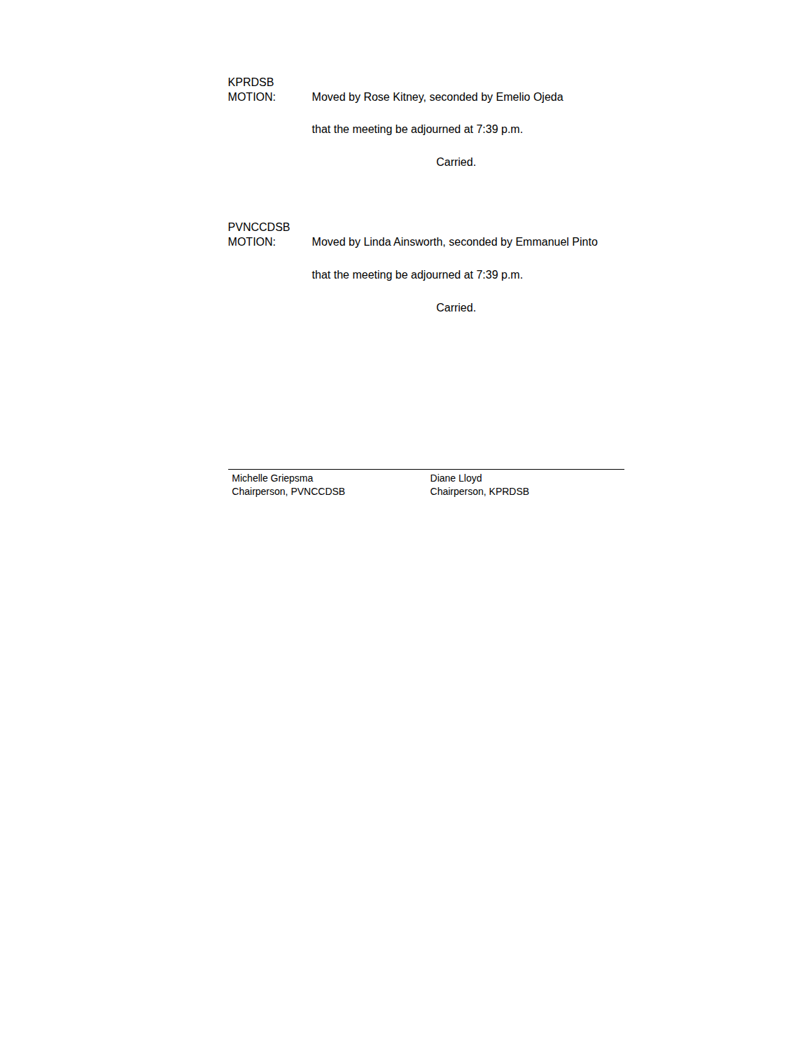KPRDSB
MOTION: Moved by Rose Kitney, seconded by Emelio Ojeda
that the meeting be adjourned at 7:39 p.m.
Carried.
PVNCCDSB
MOTION: Moved by Linda Ainsworth, seconded by Emmanuel Pinto
that the meeting be adjourned at 7:39 p.m.
Carried.
Michelle Griepsma
Chairperson, PVNCCDSB
Diane Lloyd
Chairperson, KPRDSB